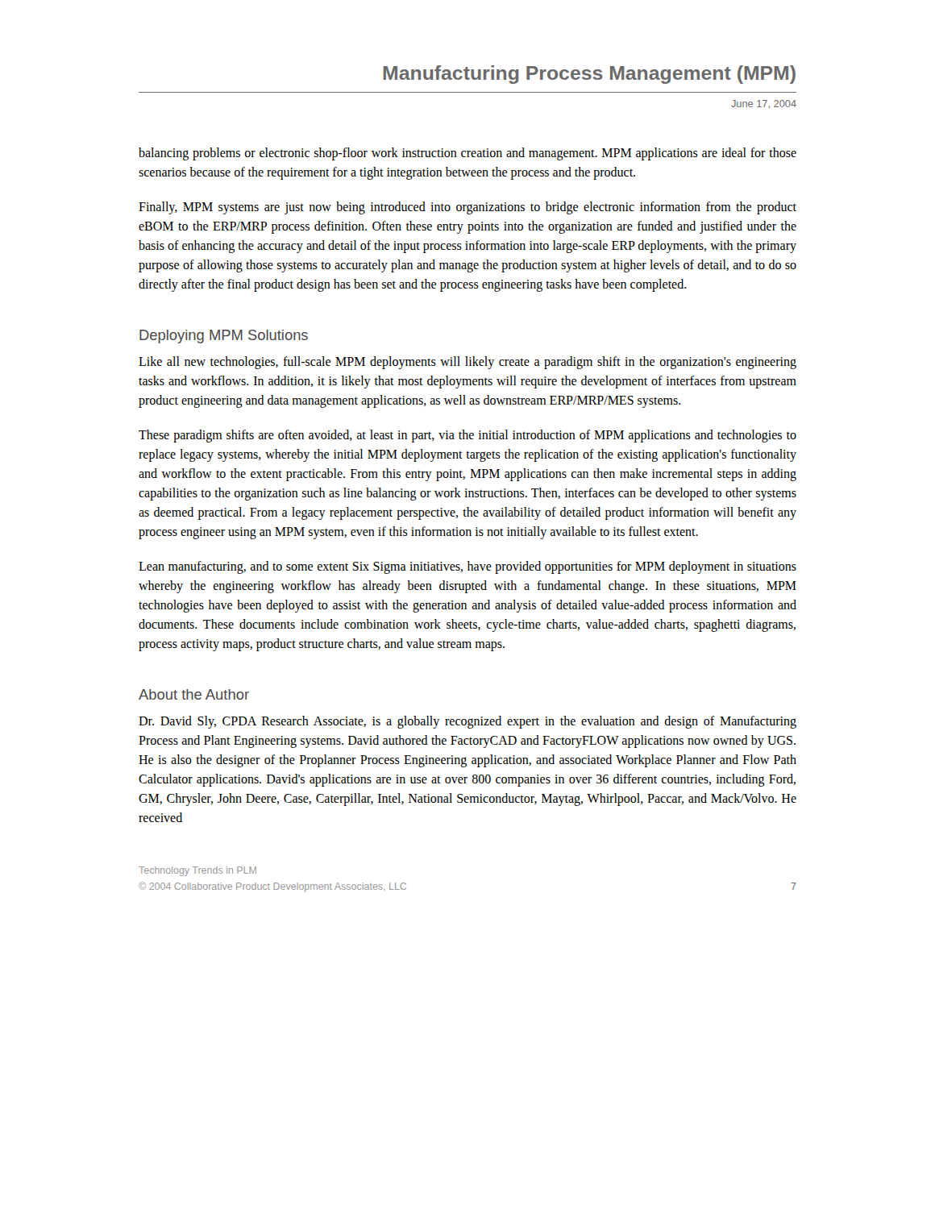Manufacturing Process Management (MPM)
June 17, 2004
balancing problems or electronic shop-floor work instruction creation and management. MPM applications are ideal for those scenarios because of the requirement for a tight integration between the process and the product.
Finally, MPM systems are just now being introduced into organizations to bridge electronic information from the product eBOM to the ERP/MRP process definition. Often these entry points into the organization are funded and justified under the basis of enhancing the accuracy and detail of the input process information into large-scale ERP deployments, with the primary purpose of allowing those systems to accurately plan and manage the production system at higher levels of detail, and to do so directly after the final product design has been set and the process engineering tasks have been completed.
Deploying MPM Solutions
Like all new technologies, full-scale MPM deployments will likely create a paradigm shift in the organization's engineering tasks and workflows. In addition, it is likely that most deployments will require the development of interfaces from upstream product engineering and data management applications, as well as downstream ERP/MRP/MES systems.
These paradigm shifts are often avoided, at least in part, via the initial introduction of MPM applications and technologies to replace legacy systems, whereby the initial MPM deployment targets the replication of the existing application's functionality and workflow to the extent practicable. From this entry point, MPM applications can then make incremental steps in adding capabilities to the organization such as line balancing or work instructions. Then, interfaces can be developed to other systems as deemed practical. From a legacy replacement perspective, the availability of detailed product information will benefit any process engineer using an MPM system, even if this information is not initially available to its fullest extent.
Lean manufacturing, and to some extent Six Sigma initiatives, have provided opportunities for MPM deployment in situations whereby the engineering workflow has already been disrupted with a fundamental change. In these situations, MPM technologies have been deployed to assist with the generation and analysis of detailed value-added process information and documents. These documents include combination work sheets, cycle-time charts, value-added charts, spaghetti diagrams, process activity maps, product structure charts, and value stream maps.
About the Author
Dr. David Sly, CPDA Research Associate, is a globally recognized expert in the evaluation and design of Manufacturing Process and Plant Engineering systems. David authored the FactoryCAD and FactoryFLOW applications now owned by UGS. He is also the designer of the Proplanner Process Engineering application, and associated Workplace Planner and Flow Path Calculator applications. David's applications are in use at over 800 companies in over 36 different countries, including Ford, GM, Chrysler, John Deere, Case, Caterpillar, Intel, National Semiconductor, Maytag, Whirlpool, Paccar, and Mack/Volvo. He received
Technology Trends in PLM
7© 2004 Collaborative Product Development Associates, LLC